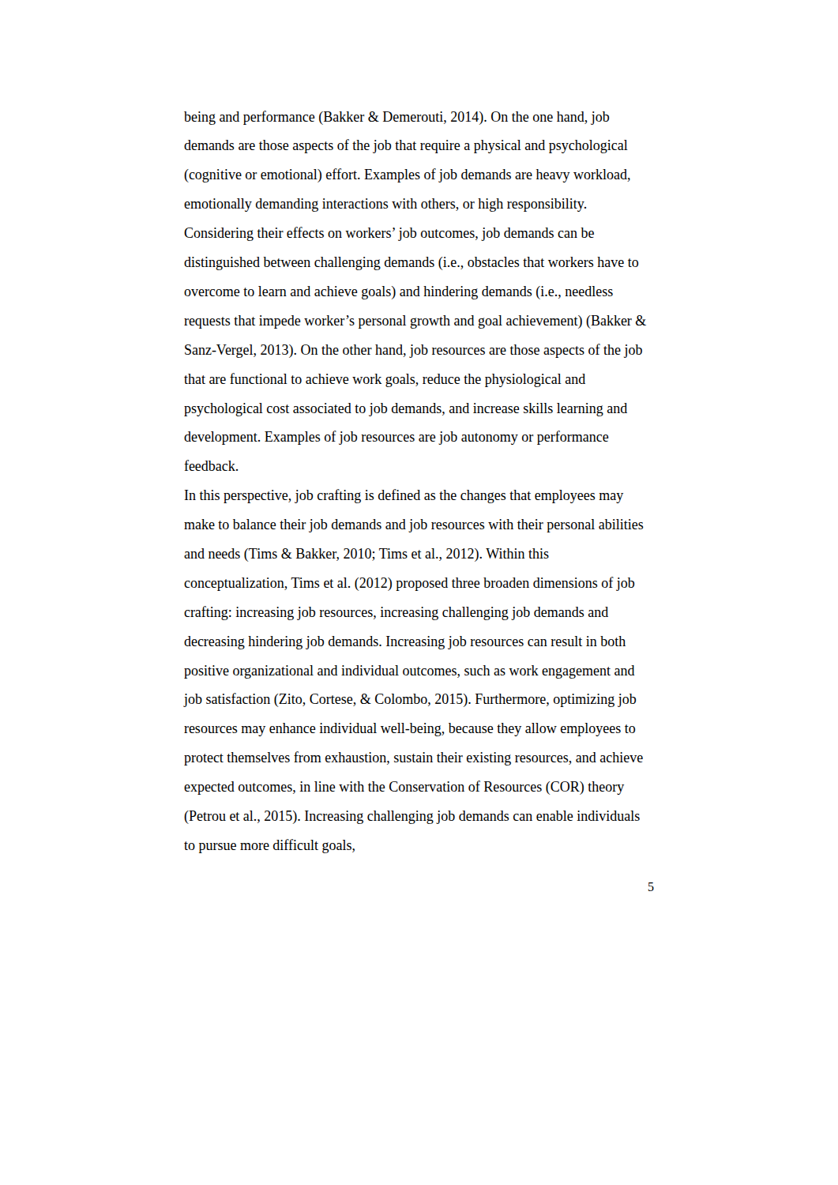being and performance (Bakker & Demerouti, 2014). On the one hand, job demands are those aspects of the job that require a physical and psychological (cognitive or emotional) effort. Examples of job demands are heavy workload, emotionally demanding interactions with others, or high responsibility. Considering their effects on workers’ job outcomes, job demands can be distinguished between challenging demands (i.e., obstacles that workers have to overcome to learn and achieve goals) and hindering demands (i.e., needless requests that impede worker’s personal growth and goal achievement) (Bakker & Sanz-Vergel, 2013). On the other hand, job resources are those aspects of the job that are functional to achieve work goals, reduce the physiological and psychological cost associated to job demands, and increase skills learning and development. Examples of job resources are job autonomy or performance feedback.
In this perspective, job crafting is defined as the changes that employees may make to balance their job demands and job resources with their personal abilities and needs (Tims & Bakker, 2010; Tims et al., 2012). Within this conceptualization, Tims et al. (2012) proposed three broaden dimensions of job crafting: increasing job resources, increasing challenging job demands and decreasing hindering job demands. Increasing job resources can result in both positive organizational and individual outcomes, such as work engagement and job satisfaction (Zito, Cortese, & Colombo, 2015). Furthermore, optimizing job resources may enhance individual well-being, because they allow employees to protect themselves from exhaustion, sustain their existing resources, and achieve expected outcomes, in line with the Conservation of Resources (COR) theory (Petrou et al., 2015). Increasing challenging job demands can enable individuals to pursue more difficult goals,
5